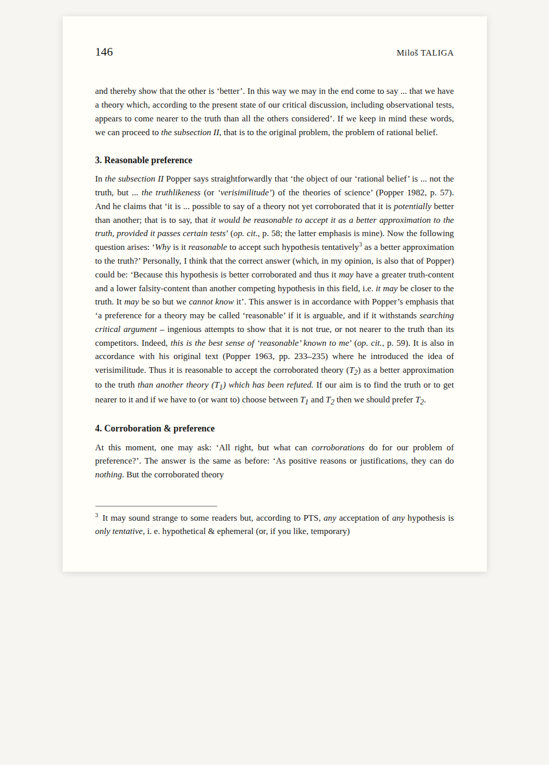146 Miloš TALIGA
and thereby show that the other is ‘better’. In this way we may in the end come to say ... that we have a theory which, according to the present state of our critical discussion, including observational tests, appears to come nearer to the truth than all the others considered’. If we keep in mind these words, we can proceed to the subsection II, that is to the original problem, the problem of rational belief.
3. Reasonable preference
In the subsection II Popper says straightforwardly that ‘the object of our ‘rational belief’ is ... not the truth, but ... the truthlikeness (or ‘verisimilitude’) of the theories of science’ (Popper 1982, p. 57). And he claims that ‘it is ... possible to say of a theory not yet corroborated that it is potentially better than another; that is to say, that it would be reasonable to accept it as a better approximation to the truth, provided it passes certain tests’ (op. cit., p. 58; the latter emphasis is mine). Now the following question arises: ‘Why is it reasonable to accept such hypothesis tentatively3 as a better approximation to the truth?’ Personally, I think that the correct answer (which, in my opinion, is also that of Popper) could be: ‘Because this hypothesis is better corroborated and thus it may have a greater truth-content and a lower falsity-content than another competing hypothesis in this field, i.e. it may be closer to the truth. It may be so but we cannot know it’. This answer is in accordance with Popper’s emphasis that ‘a preference for a theory may be called ‘reasonable’ if it is arguable, and if it withstands searching critical argument – ingenious attempts to show that it is not true, or not nearer to the truth than its competitors. Indeed, this is the best sense of ‘reasonable’ known to me’ (op. cit., p. 59). It is also in accordance with his original text (Popper 1963, pp. 233–235) where he introduced the idea of verisimilitude. Thus it is reasonable to accept the corroborated theory (T2) as a better approximation to the truth than another theory (T1) which has been refuted. If our aim is to find the truth or to get nearer to it and if we have to (or want to) choose between T1 and T2 then we should prefer T2.
4. Corroboration & preference
At this moment, one may ask: ‘All right, but what can corroborations do for our problem of preference?’. The answer is the same as before: ‘As positive reasons or justifications, they can do nothing. But the corroborated theory
3 It may sound strange to some readers but, according to PTS, any acceptation of any hypothesis is only tentative, i. e. hypothetical & ephemeral (or, if you like, temporary)